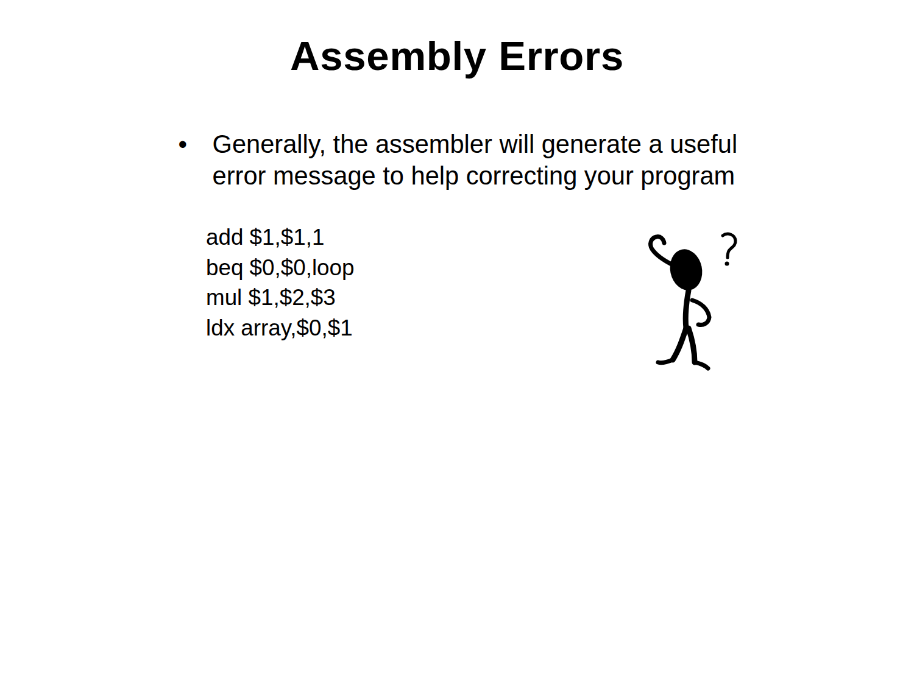Assembly Errors
Generally, the assembler will generate a useful error message to help correcting your program
add $1,$1,1
beq $0,$0,loop
mul $1,$2,$3
ldx array,$0,$1